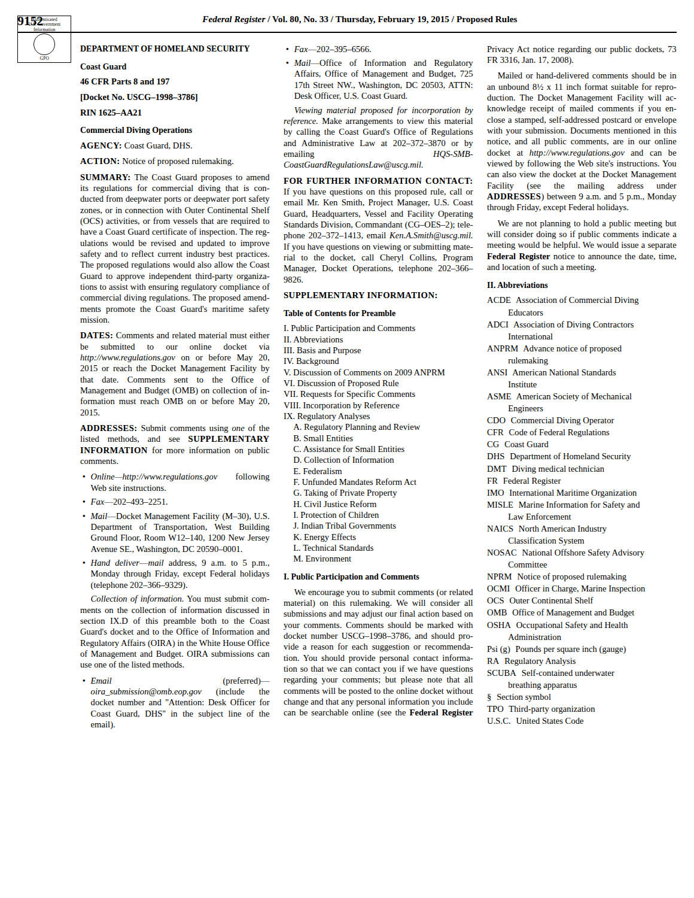9152
Federal Register / Vol. 80, No. 33 / Thursday, February 19, 2015 / Proposed Rules
Authenticated
U.S. Government
Information
GPO
DEPARTMENT OF HOMELAND SECURITY
Coast Guard
46 CFR Parts 8 and 197
[Docket No. USCG–1998–3786]
RIN 1625–AA21
Commercial Diving Operations
AGENCY: Coast Guard, DHS.
ACTION: Notice of proposed rulemaking.
SUMMARY: The Coast Guard proposes to amend its regulations for commercial diving that is conducted from deepwater ports or deepwater port safety zones, or in connection with Outer Continental Shelf (OCS) activities, or from vessels that are required to have a Coast Guard certificate of inspection. The regulations would be revised and updated to improve safety and to reflect current industry best practices. The proposed regulations would also allow the Coast Guard to approve independent third-party organizations to assist with ensuring regulatory compliance of commercial diving regulations. The proposed amendments promote the Coast Guard's maritime safety mission.
DATES: Comments and related material must either be submitted to our online docket via http://www.regulations.gov on or before May 20, 2015 or reach the Docket Management Facility by that date. Comments sent to the Office of Management and Budget (OMB) on collection of information must reach OMB on or before May 20, 2015.
ADDRESSES: Submit comments using one of the listed methods, and see SUPPLEMENTARY INFORMATION for more information on public comments.
Online—http://www.regulations.gov following Web site instructions.
Fax—202–493–2251.
Mail—Docket Management Facility (M–30), U.S. Department of Transportation, West Building Ground Floor, Room W12–140, 1200 New Jersey Avenue SE., Washington, DC 20590–0001.
Hand deliver—mail address, 9 a.m. to 5 p.m., Monday through Friday, except Federal holidays (telephone 202–366–9329).
Collection of information. You must submit comments on the collection of information discussed in section IX.D of this preamble both to the Coast Guard's docket and to the Office of Information and Regulatory Affairs (OIRA) in the White House Office of Management and Budget. OIRA submissions can use one of the listed methods.
Email (preferred)—oira_submission@omb.eop.gov (include the docket number and ''Attention: Desk Officer for Coast Guard, DHS'' in the subject line of the email).
Fax—202–395–6566.
Mail—Office of Information and Regulatory Affairs, Office of Management and Budget, 725 17th Street NW., Washington, DC 20503, ATTN: Desk Officer, U.S. Coast Guard.
Viewing material proposed for incorporation by reference. Make arrangements to view this material by calling the Coast Guard's Office of Regulations and Administrative Law at 202–372–3870 or by emailing HQS-SMB-CoastGuardRegulationsLaw@uscg.mil.
FOR FURTHER INFORMATION CONTACT: If you have questions on this proposed rule, call or email Mr. Ken Smith, Project Manager, U.S. Coast Guard, Headquarters, Vessel and Facility Operating Standards Division, Commandant (CG–OES–2); telephone 202–372–1413, email Ken.A.Smith@uscg.mil. If you have questions on viewing or submitting material to the docket, call Cheryl Collins, Program Manager, Docket Operations, telephone 202–366–9826.
SUPPLEMENTARY INFORMATION:
Table of Contents for Preamble
I. Public Participation and Comments
II. Abbreviations
III. Basis and Purpose
IV. Background
V. Discussion of Comments on 2009 ANPRM
VI. Discussion of Proposed Rule
VII. Requests for Specific Comments
VIII. Incorporation by Reference
IX. Regulatory Analyses
A. Regulatory Planning and Review
B. Small Entities
C. Assistance for Small Entities
D. Collection of Information
E. Federalism
F. Unfunded Mandates Reform Act
G. Taking of Private Property
H. Civil Justice Reform
I. Protection of Children
J. Indian Tribal Governments
K. Energy Effects
L. Technical Standards
M. Environment
I. Public Participation and Comments
We encourage you to submit comments (or related material) on this rulemaking. We will consider all submissions and may adjust our final action based on your comments. Comments should be marked with docket number USCG–1998–3786, and should provide a reason for each suggestion or recommendation. You should provide personal contact information so that we can contact you if we have questions regarding your comments; but please note that all comments will be posted to the online docket without change and that any personal information you include can be searchable online (see the Federal Register Privacy Act notice regarding our public dockets, 73 FR 3316, Jan. 17, 2008).
Mailed or hand-delivered comments should be in an unbound 8½ x 11 inch format suitable for reproduction. The Docket Management Facility will acknowledge receipt of mailed comments if you enclose a stamped, self-addressed postcard or envelope with your submission. Documents mentioned in this notice, and all public comments, are in our online docket at http://www.regulations.gov and can be viewed by following the Web site's instructions. You can also view the docket at the Docket Management Facility (see the mailing address under ADDRESSES) between 9 a.m. and 5 p.m., Monday through Friday, except Federal holidays.
We are not planning to hold a public meeting but will consider doing so if public comments indicate a meeting would be helpful. We would issue a separate Federal Register notice to announce the date, time, and location of such a meeting.
II. Abbreviations
ACDE Association of Commercial Diving
Educators
ADCI Association of Diving Contractors
International
ANPRM Advance notice of proposed
rulemaking
ANSI American National Standards
Institute
ASME American Society of Mechanical
Engineers
CDO Commercial Diving Operator
CFR Code of Federal Regulations
CG Coast Guard
DHS Department of Homeland Security
DMT Diving medical technician
FR Federal Register
IMO International Maritime Organization
MISLE Marine Information for Safety and
Law Enforcement
NAICS North American Industry
Classification System
NOSAC National Offshore Safety Advisory
Committee
NPRM Notice of proposed rulemaking
OCMI Officer in Charge, Marine Inspection
OCS Outer Continental Shelf
OMB Office of Management and Budget
OSHA Occupational Safety and Health
Administration
Psi (g) Pounds per square inch (gauge)
RA Regulatory Analysis
SCUBA Self-contained underwater
breathing apparatus
§ Section symbol
TPO Third-party organization
U.S.C. United States Code